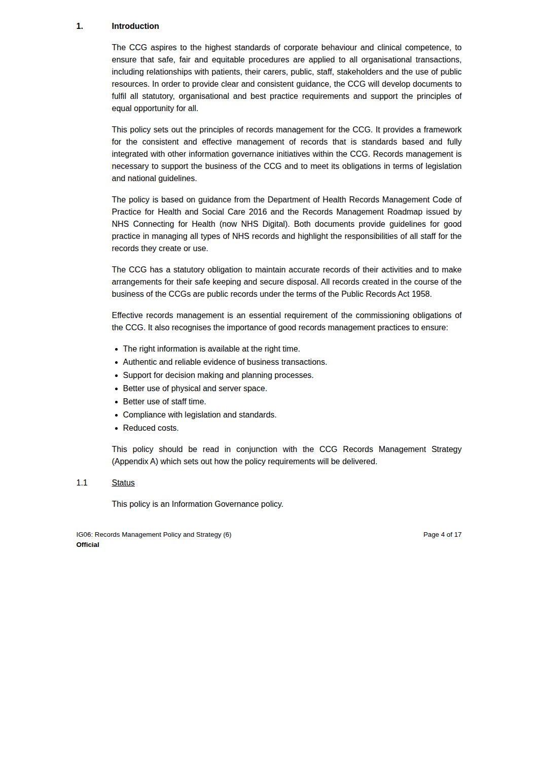1. Introduction
The CCG aspires to the highest standards of corporate behaviour and clinical competence, to ensure that safe, fair and equitable procedures are applied to all organisational transactions, including relationships with patients, their carers, public, staff, stakeholders and the use of public resources. In order to provide clear and consistent guidance, the CCG will develop documents to fulfil all statutory, organisational and best practice requirements and support the principles of equal opportunity for all.
This policy sets out the principles of records management for the CCG. It provides a framework for the consistent and effective management of records that is standards based and fully integrated with other information governance initiatives within the CCG. Records management is necessary to support the business of the CCG and to meet its obligations in terms of legislation and national guidelines.
The policy is based on guidance from the Department of Health Records Management Code of Practice for Health and Social Care 2016 and the Records Management Roadmap issued by NHS Connecting for Health (now NHS Digital). Both documents provide guidelines for good practice in managing all types of NHS records and highlight the responsibilities of all staff for the records they create or use.
The CCG has a statutory obligation to maintain accurate records of their activities and to make arrangements for their safe keeping and secure disposal. All records created in the course of the business of the CCGs are public records under the terms of the Public Records Act 1958.
Effective records management is an essential requirement of the commissioning obligations of the CCG. It also recognises the importance of good records management practices to ensure:
The right information is available at the right time.
Authentic and reliable evidence of business transactions.
Support for decision making and planning processes.
Better use of physical and server space.
Better use of staff time.
Compliance with legislation and standards.
Reduced costs.
This policy should be read in conjunction with the CCG Records Management Strategy (Appendix A) which sets out how the policy requirements will be delivered.
1.1 Status
This policy is an Information Governance policy.
IG06: Records Management Policy and Strategy (6)
Official
Page 4 of 17